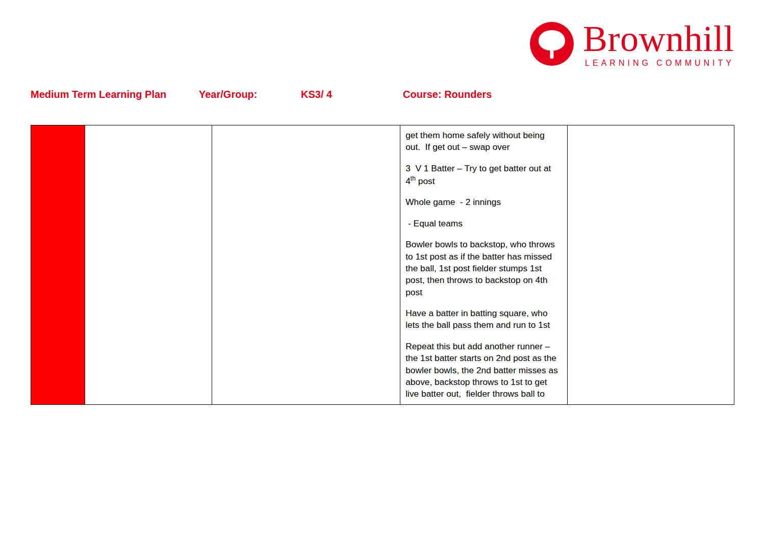Brownhill
Learning Community
Medium Term Learning Plan Year/Group: KS3/ 4 Course: Rounders
| | | | get them home safely without being out. If get out – swap over 3 V 1 Batter – Try to get batter out at 4 th post Whole game - 2 innings - Equal teams Bowler bowls to backstop, who throws to 1st post as if the batter has missed the ball, 1st post fielder stumps 1st post, then throws to backstop on 4th post Have a batter in batting square, who lets the ball pass them and run to 1st Repeat this but add another runner – the 1st batter starts on 2nd post as the bowler bowls, the 2nd batter misses as above, backstop throws to 1st to get live batter out, fielder throws ball to | |